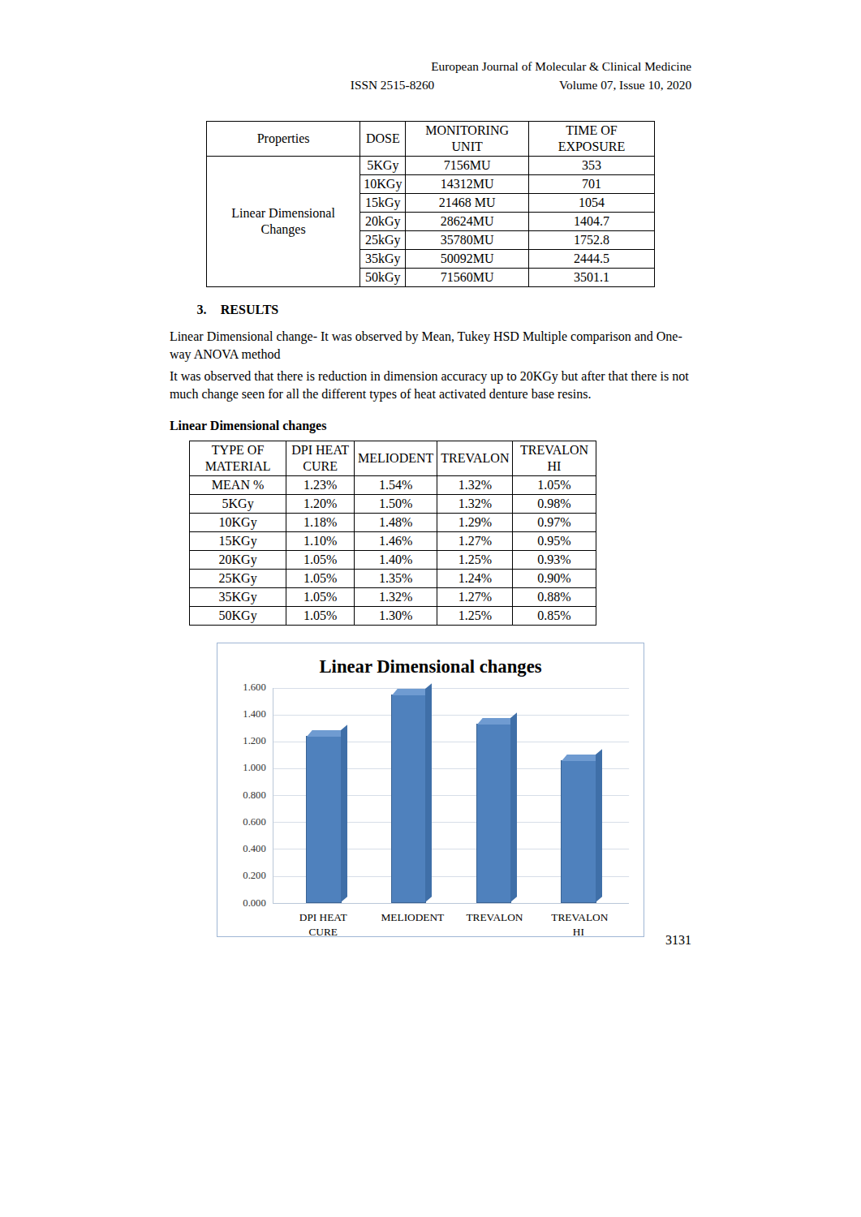European Journal of Molecular & Clinical Medicine
ISSN 2515-8260 Volume 07, Issue 10, 2020
| Properties | DOSE | MONITORING UNIT | TIME OF EXPOSURE |
| --- | --- | --- | --- |
| Linear Dimensional Changes | 5KGy | 7156MU | 353 |
| 10KGy | 14312MU | 701 |
| 15kGy | 21468 MU | 1054 |
| 20kGy | 28624MU | 1404.7 |
| 25kGy | 35780MU | 1752.8 |
| 35kGy | 50092MU | 2444.5 |
| 50kGy | 71560MU | 3501.1 |
3. RESULTS
Linear Dimensional change- It was observed by Mean, Tukey HSD Multiple comparison and One-way ANOVA method
It was observed that there is reduction in dimension accuracy up to 20KGy but after that there is not much change seen for all the different types of heat activated denture base resins.
Linear Dimensional changes
| TYPE OF MATERIAL | DPI HEAT CURE | MELIODENT | TREVALON | TREVALON HI |
| --- | --- | --- | --- | --- |
| MEAN % | 1.23% | 1.54% | 1.32% | 1.05% |
| 5KGy | 1.20% | 1.50% | 1.32% | 0.98% |
| 10KGy | 1.18% | 1.48% | 1.29% | 0.97% |
| 15KGy | 1.10% | 1.46% | 1.27% | 0.95% |
| 20KGy | 1.05% | 1.40% | 1.25% | 0.93% |
| 25KGy | 1.05% | 1.35% | 1.24% | 0.90% |
| 35KGy | 1.05% | 1.32% | 1.27% | 0.88% |
| 50KGy | 1.05% | 1.30% | 1.25% | 0.85% |
Linear Dimensional changes
1.600
1.400
1.200
1.000
0.800
0.600
0.400
0.200
0.000
DPI HEAT CURE MELIODENT TREVALON TREVALON HI
3131